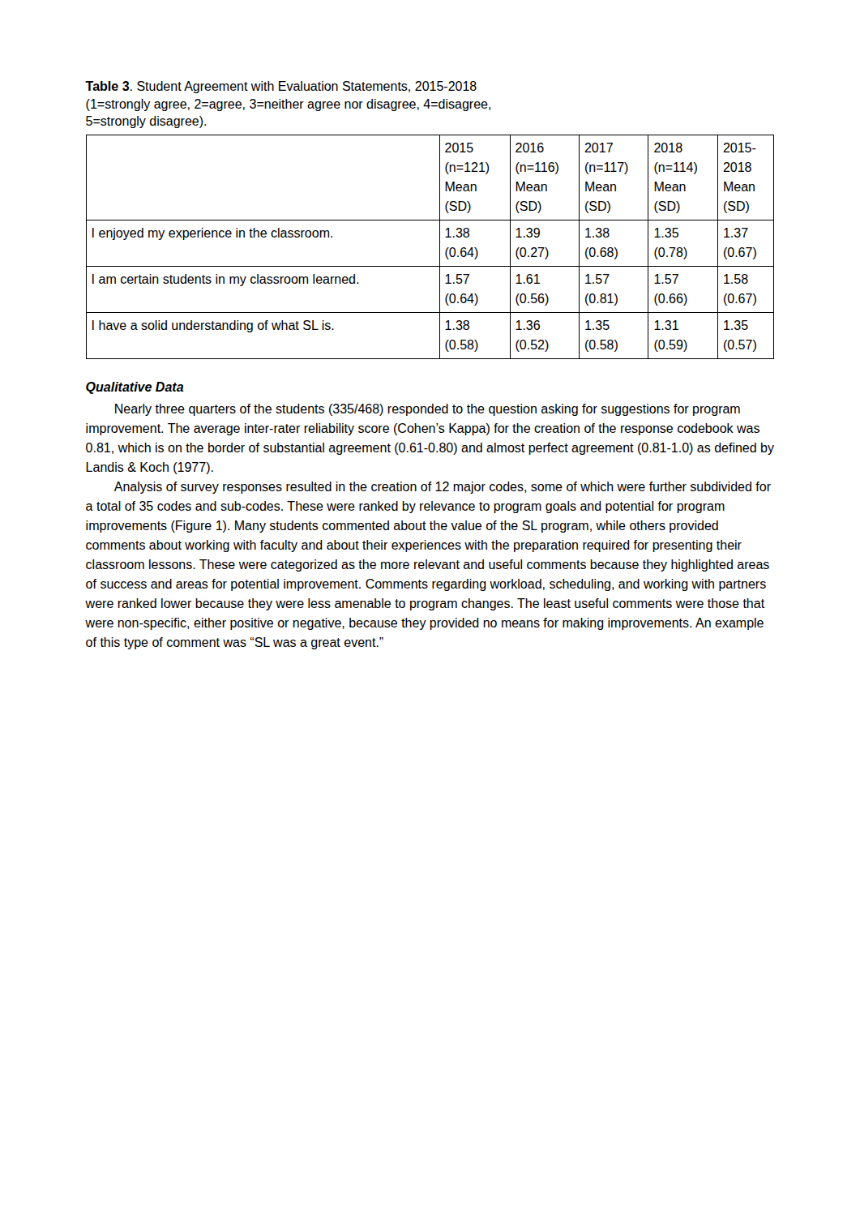Table 3. Student Agreement with Evaluation Statements, 2015-2018
(1=strongly agree, 2=agree, 3=neither agree nor disagree, 4=disagree,
5=strongly disagree).
| | 2015 (n=121) Mean (SD) | 2016 (n=116) Mean (SD) | 2017 (n=117) Mean (SD) | 2018 (n=114) Mean (SD) | 2015- 2018 Mean (SD) |
| I enjoyed my experience in the classroom. | 1.38 (0.64) | 1.39 (0.27) | 1.38 (0.68) | 1.35 (0.78) | 1.37 (0.67) |
| I am certain students in my classroom learned. | 1.57 (0.64) | 1.61 (0.56) | 1.57 (0.81) | 1.57 (0.66) | 1.58 (0.67) |
| I have a solid understanding of what SL is. | 1.38 (0.58) | 1.36 (0.52) | 1.35 (0.58) | 1.31 (0.59) | 1.35 (0.57) |
Qualitative Data
Nearly three quarters of the students (335/468) responded to the question asking for suggestions for program improvement. The average inter-rater reliability score (Cohen’s Kappa) for the creation of the response codebook was 0.81, which is on the border of substantial agreement (0.61-0.80) and almost perfect agreement (0.81-1.0) as defined by Landis & Koch (1977).
Analysis of survey responses resulted in the creation of 12 major codes, some of which were further subdivided for a total of 35 codes and sub-codes. These were ranked by relevance to program goals and potential for program improvements (Figure 1). Many students commented about the value of the SL program, while others provided comments about working with faculty and about their experiences with the preparation required for presenting their classroom lessons. These were categorized as the more relevant and useful comments because they highlighted areas of success and areas for potential improvement. Comments regarding workload, scheduling, and working with partners were ranked lower because they were less amenable to program changes. The least useful comments were those that were non-specific, either positive or negative, because they provided no means for making improvements. An example of this type of comment was “SL was a great event.”